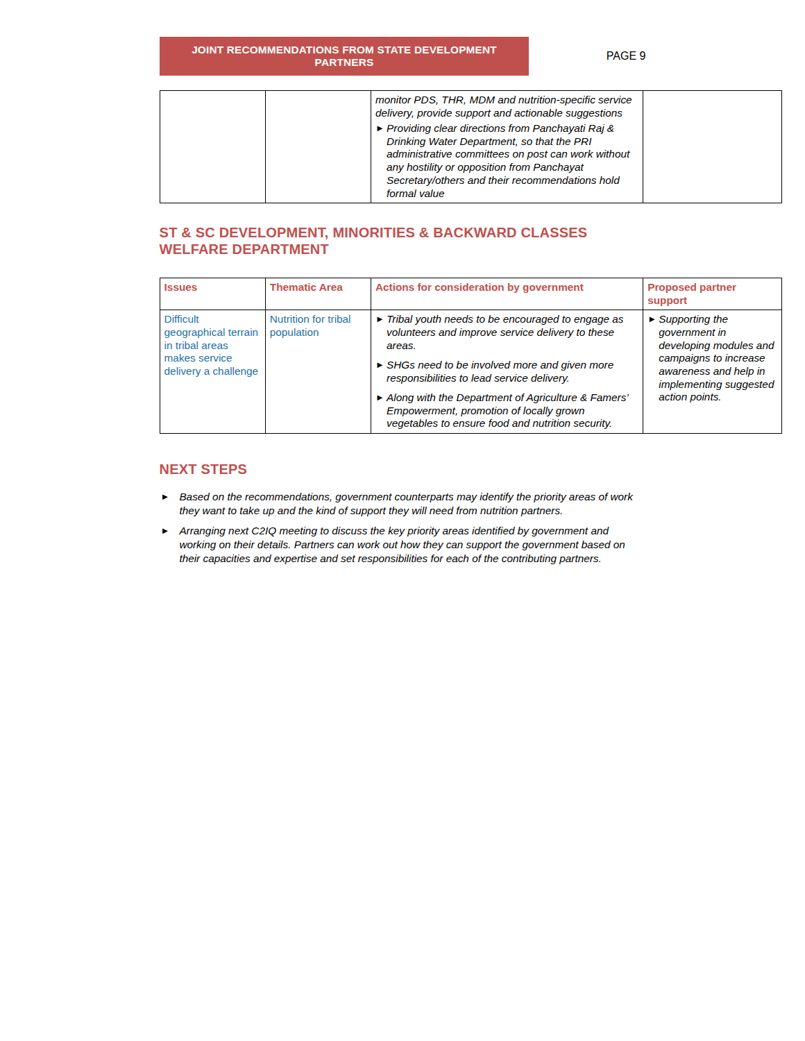JOINT RECOMMENDATIONS FROM STATE DEVELOPMENT PARTNERS
PAGE 9
| | | monitor PDS, THR, MDM and nutrition-specific service delivery, provide support and actionable suggestions Providing clear directions from Panchayati Raj & Drinking Water Department, so that the PRI administrative committees on post can work without any hostility or opposition from Panchayat Secretary/others and their recommendations hold formal value | |
ST & SC DEVELOPMENT, MINORITIES & BACKWARD CLASSES WELFARE DEPARTMENT
| Issues | Thematic Area | Actions for consideration by government | Proposed partner support |
| --- | --- | --- | --- |
| Difficult geographical terrain in tribal areas makes service delivery a challenge | Nutrition for tribal population | Tribal youth needs to be encouraged to engage as volunteers and improve service delivery to these areas. SHGs need to be involved more and given more responsibilities to lead service delivery. Along with the Department of Agriculture & Famers’ Empowerment, promotion of locally grown vegetables to ensure food and nutrition security. | Supporting the government in developing modules and campaigns to increase awareness and help in implementing suggested action points. |
NEXT STEPS
Based on the recommendations, government counterparts may identify the priority areas of work they want to take up and the kind of support they will need from nutrition partners.
Arranging next C2IQ meeting to discuss the key priority areas identified by government and working on their details. Partners can work out how they can support the government based on their capacities and expertise and set responsibilities for each of the contributing partners.